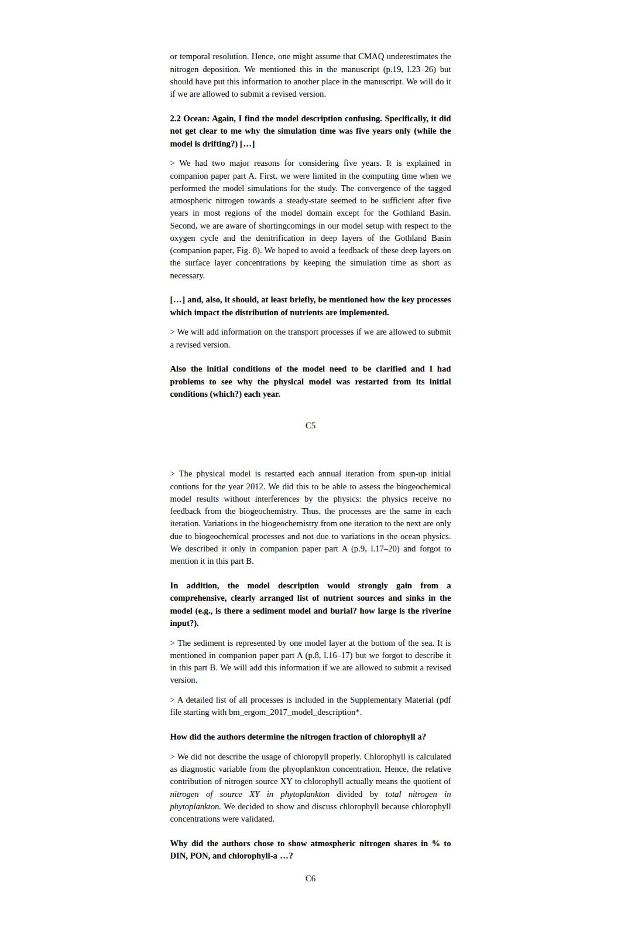or temporal resolution. Hence, one might assume that CMAQ underestimates the nitrogen deposition. We mentioned this in the manuscript (p.19, l.23–26) but should have put this information to another place in the manuscript. We will do it if we are allowed to submit a revised version.
2.2 Ocean: Again, I find the model description confusing. Specifically, it did not get clear to me why the simulation time was five years only (while the model is drifting?) [ . . . ]
> We had two major reasons for considering five years. It is explained in companion paper part A. First, we were limited in the computing time when we performed the model simulations for the study. The convergence of the tagged atmospheric nitrogen towards a steady-state seemed to be sufficient after five years in most regions of the model domain except for the Gothland Basin. Second, we are aware of shortingcomings in our model setup with respect to the oxygen cycle and the denitrification in deep layers of the Gothland Basin (companion paper, Fig. 8). We hoped to avoid a feedback of these deep layers on the surface layer concentrations by keeping the simulation time as short as necessary.
[ . . . ] and, also, it should, at least briefly, be mentioned how the key processes which impact the distribution of nutrients are implemented.
> We will add information on the transport processes if we are allowed to submit a revised version.
Also the initial conditions of the model need to be clarified and I had problems to see why the physical model was restarted from its initial conditions (which?) each year.
C5
> The physical model is restarted each annual iteration from spun-up initial contions for the year 2012. We did this to be able to assess the biogeochemical model results without interferences by the physics: the physics receive no feedback from the biogeochemistry. Thus, the processes are the same in each iteration. Variations in the biogeochemistry from one iteration to the next are only due to biogeochemical processes and not due to variations in the ocean physics. We described it only in companion paper part A (p.9, l.17–20) and forgot to mention it in this part B.
In addition, the model description would strongly gain from a comprehensive, clearly arranged list of nutrient sources and sinks in the model (e.g., is there a sediment model and burial? how large is the riverine input?).
> The sediment is represented by one model layer at the bottom of the sea. It is mentioned in companion paper part A (p.8, l.16–17) but we forgot to describe it in this part B. We will add this information if we are allowed to submit a revised version.
> A detailed list of all processes is included in the Supplementary Material (pdf file starting with bm_ergom_2017_model_description*.
How did the authors determine the nitrogen fraction of chlorophyll a?
> We did not describe the usage of chloropyll properly. Chlorophyll is calculated as diagnostic variable from the phyoplankton concentration. Hence, the relative contribution of nitrogen source XY to chlorophyll actually means the quotient of nitrogen of source XY in phytoplankton divided by total nitrogen in phytoplankton. We decided to show and discuss chlorophyll because chlorophyll concentrations were validated.
Why did the authors chose to show atmospheric nitrogen shares in % to DIN, PON, and chlorophyll-a  . . . ?
C6